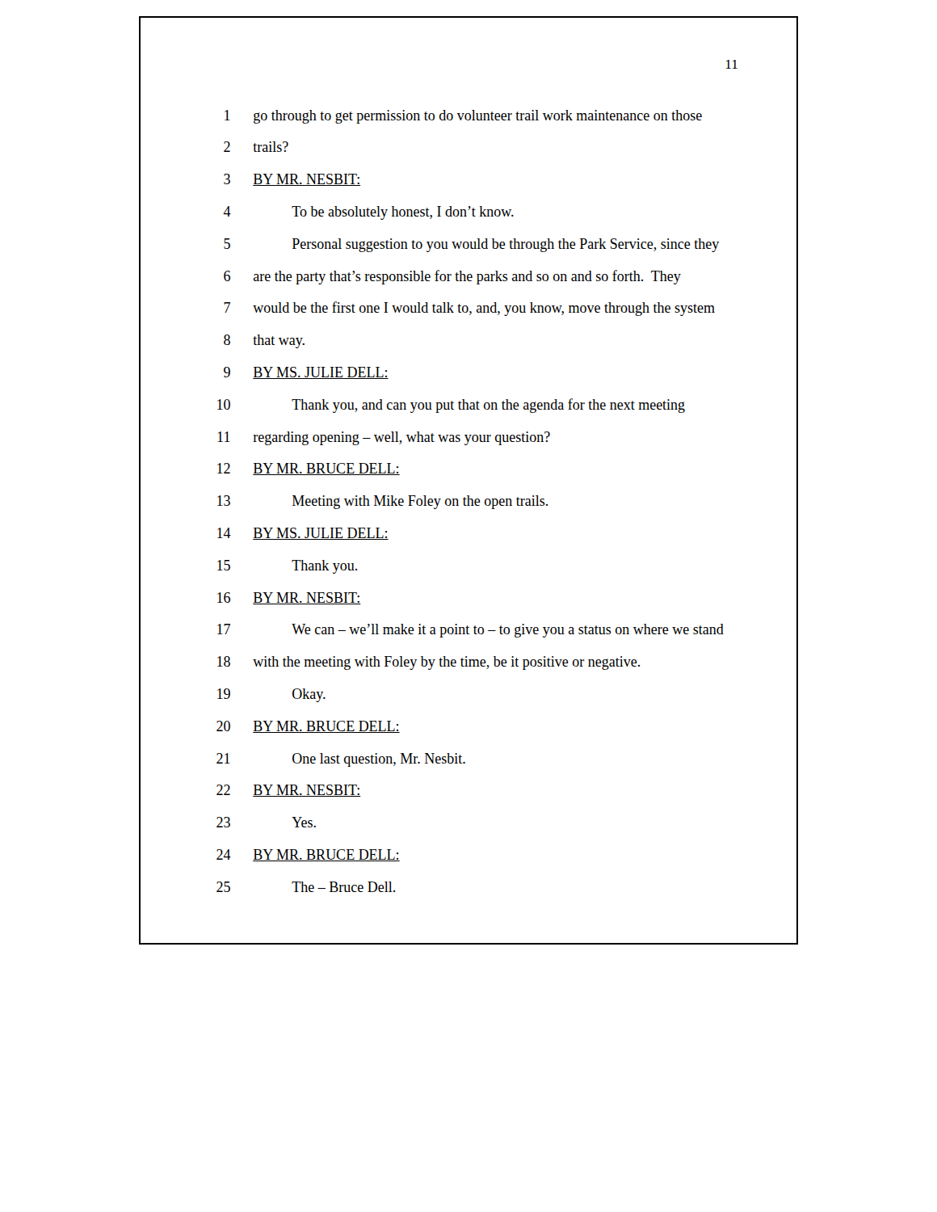11
| 1 | go through to get permission to do volunteer trail work maintenance on those |
| 2 | trails? |
| 3 | BY MR. NESBIT: |
| 4 | To be absolutely honest, I don’t know. |
| 5 | Personal suggestion to you would be through the Park Service, since they |
| 6 | are the party that’s responsible for the parks and so on and so forth. They |
| 7 | would be the first one I would talk to, and, you know, move through the system |
| 8 | that way. |
| 9 | BY MS. JULIE DELL: |
| 10 | Thank you, and can you put that on the agenda for the next meeting |
| 11 | regarding opening – well, what was your question? |
| 12 | BY MR. BRUCE DELL: |
| 13 | Meeting with Mike Foley on the open trails. |
| 14 | BY MS. JULIE DELL: |
| 15 | Thank you. |
| 16 | BY MR. NESBIT: |
| 17 | We can – we’ll make it a point to – to give you a status on where we stand |
| 18 | with the meeting with Foley by the time, be it positive or negative. |
| 19 | Okay. |
| 20 | BY MR. BRUCE DELL: |
| 21 | One last question, Mr. Nesbit. |
| 22 | BY MR. NESBIT: |
| 23 | Yes. |
| 24 | BY MR. BRUCE DELL: |
| 25 | The – Bruce Dell. |